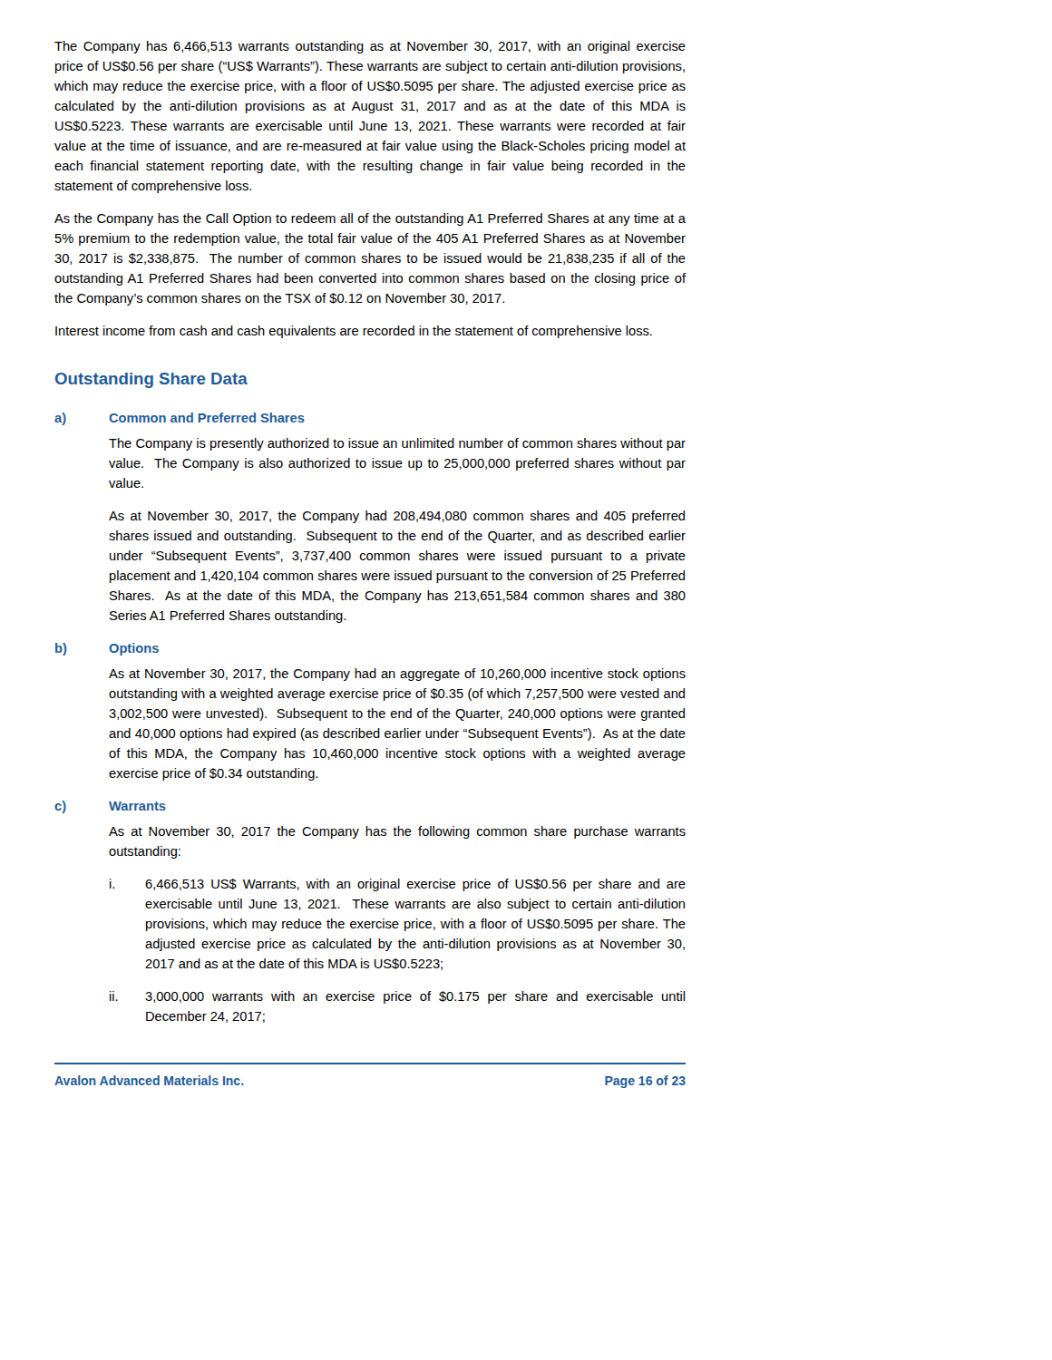The Company has 6,466,513 warrants outstanding as at November 30, 2017, with an original exercise price of US$0.56 per share (“US$ Warrants”). These warrants are subject to certain anti-dilution provisions, which may reduce the exercise price, with a floor of US$0.5095 per share. The adjusted exercise price as calculated by the anti-dilution provisions as at August 31, 2017 and as at the date of this MDA is US$0.5223. These warrants are exercisable until June 13, 2021. These warrants were recorded at fair value at the time of issuance, and are re-measured at fair value using the Black-Scholes pricing model at each financial statement reporting date, with the resulting change in fair value being recorded in the statement of comprehensive loss.
As the Company has the Call Option to redeem all of the outstanding A1 Preferred Shares at any time at a 5% premium to the redemption value, the total fair value of the 405 A1 Preferred Shares as at November 30, 2017 is $2,338,875. The number of common shares to be issued would be 21,838,235 if all of the outstanding A1 Preferred Shares had been converted into common shares based on the closing price of the Company’s common shares on the TSX of $0.12 on November 30, 2017.
Interest income from cash and cash equivalents are recorded in the statement of comprehensive loss.
Outstanding Share Data
a)
Common and Preferred Shares
The Company is presently authorized to issue an unlimited number of common shares without par value. The Company is also authorized to issue up to 25,000,000 preferred shares without par value.
As at November 30, 2017, the Company had 208,494,080 common shares and 405 preferred shares issued and outstanding. Subsequent to the end of the Quarter, and as described earlier under “Subsequent Events”, 3,737,400 common shares were issued pursuant to a private placement and 1,420,104 common shares were issued pursuant to the conversion of 25 Preferred Shares. As at the date of this MDA, the Company has 213,651,584 common shares and 380 Series A1 Preferred Shares outstanding.
b)
Options
As at November 30, 2017, the Company had an aggregate of 10,260,000 incentive stock options outstanding with a weighted average exercise price of $0.35 (of which 7,257,500 were vested and 3,002,500 were unvested). Subsequent to the end of the Quarter, 240,000 options were granted and 40,000 options had expired (as described earlier under “Subsequent Events”). As at the date of this MDA, the Company has 10,460,000 incentive stock options with a weighted average exercise price of $0.34 outstanding.
c)
Warrants
As at November 30, 2017 the Company has the following common share purchase warrants outstanding:
i.
6,466,513 US$ Warrants, with an original exercise price of US$0.56 per share and are exercisable until June 13, 2021. These warrants are also subject to certain anti-dilution provisions, which may reduce the exercise price, with a floor of US$0.5095 per share. The adjusted exercise price as calculated by the anti-dilution provisions as at November 30, 2017 and as at the date of this MDA is US$0.5223;
ii.
3,000,000 warrants with an exercise price of $0.175 per share and exercisable until December 24, 2017;
Avalon Advanced Materials Inc. Page 16 of 23